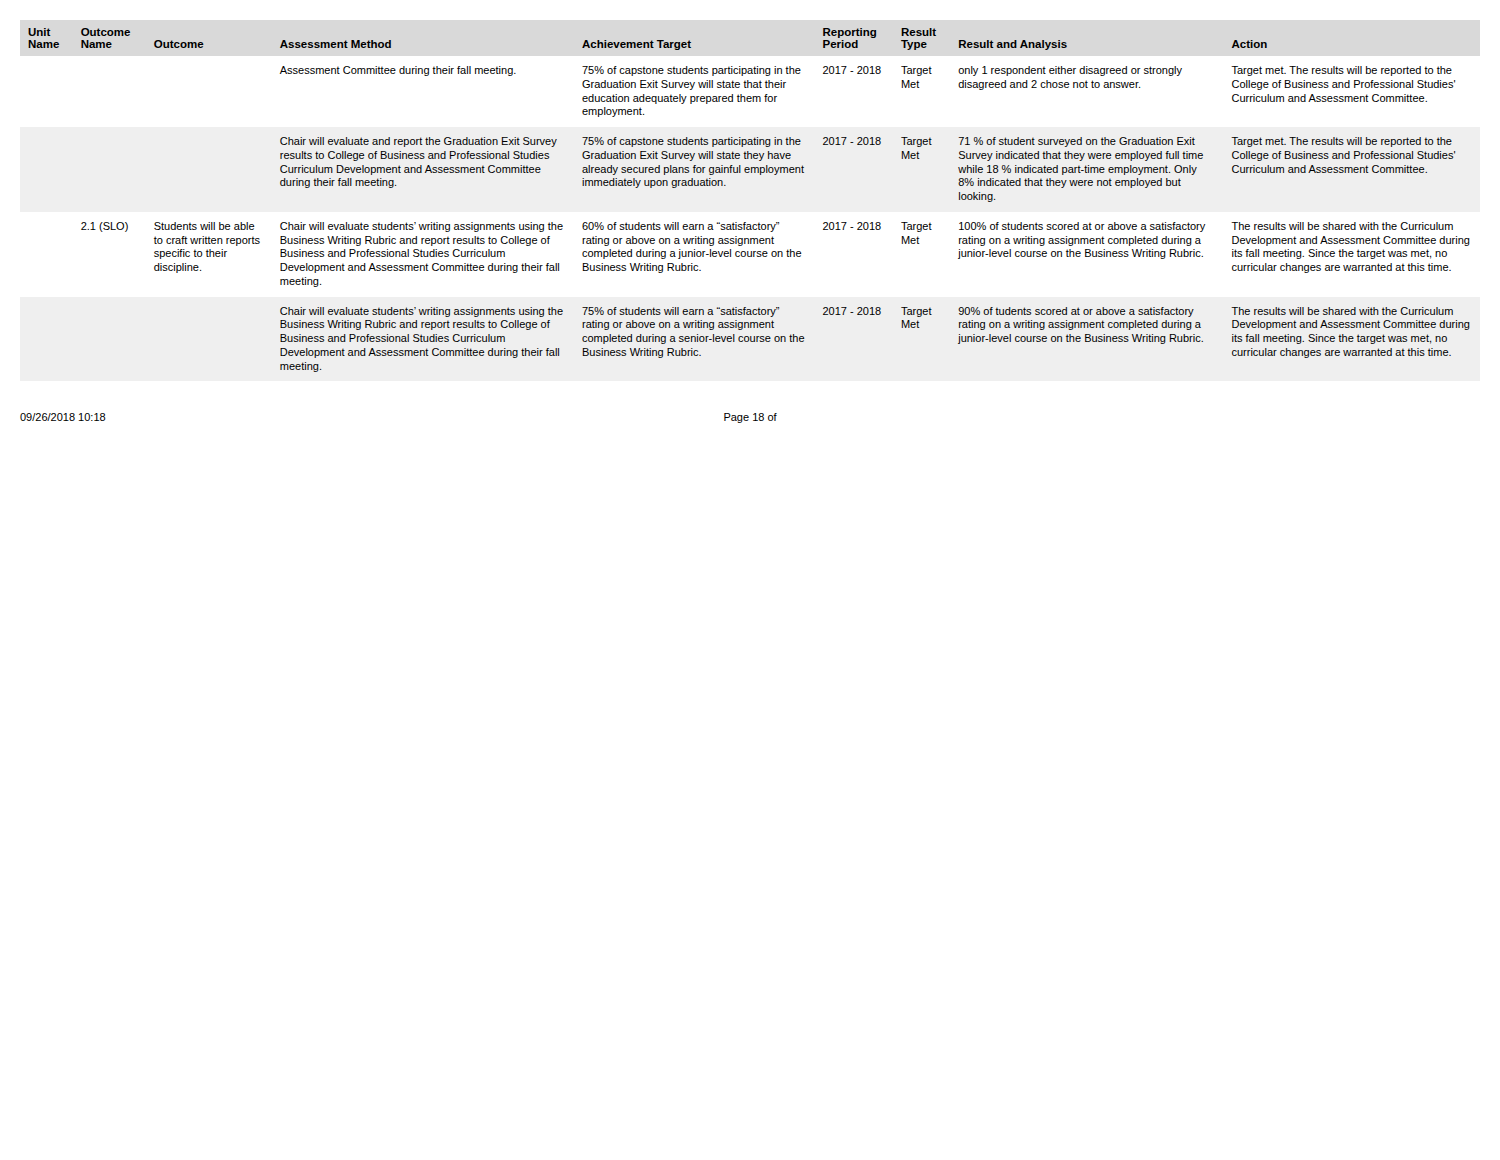| Unit Name | Outcome Name | Outcome | Assessment Method | Achievement Target | Reporting Period | Result Type | Result and Analysis | Action |
| --- | --- | --- | --- | --- | --- | --- | --- | --- |
| | | | Assessment Committee during their fall meeting. | 75% of capstone students participating in the Graduation Exit Survey will state that their education adequately prepared them for employment. | 2017 - 2018 | Target Met | only 1 respondent either disagreed or strongly disagreed and 2 chose not to answer. | Target met. The results will be reported to the College of Business and Professional Studies' Curriculum and Assessment Committee. |
| | | | Chair will evaluate and report the Graduation Exit Survey results to College of Business and Professional Studies Curriculum Development and Assessment Committee during their fall meeting. | 75% of capstone students participating in the Graduation Exit Survey will state they have already secured plans for gainful employment immediately upon graduation. | 2017 - 2018 | Target Met | 71 % of student surveyed on the Graduation Exit Survey indicated that they were employed full time while 18 % indicated part-time employment. Only 8% indicated that they were not employed but looking. | Target met. The results will be reported to the College of Business and Professional Studies' Curriculum and Assessment Committee. |
| | 2.1 (SLO) | Students will be able to craft written reports specific to their discipline. | Chair will evaluate students’ writing assignments using the Business Writing Rubric and report results to College of Business and Professional Studies Curriculum Development and Assessment Committee during their fall meeting. | 60% of students will earn a “satisfactory” rating or above on a writing assignment completed during a junior-level course on the Business Writing Rubric. | 2017 - 2018 | Target Met | 100% of students scored at or above a satisfactory rating on a writing assignment completed during a junior-level course on the Business Writing Rubric. | The results will be shared with the Curriculum Development and Assessment Committee during its fall meeting. Since the target was met, no curricular changes are warranted at this time. |
| | | | Chair will evaluate students’ writing assignments using the Business Writing Rubric and report results to College of Business and Professional Studies Curriculum Development and Assessment Committee during their fall meeting. | 75% of students will earn a “satisfactory” rating or above on a writing assignment completed during a senior-level course on the Business Writing Rubric. | 2017 - 2018 | Target Met | 90% of tudents scored at or above a satisfactory rating on a writing assignment completed during a junior-level course on the Business Writing Rubric. | The results will be shared with the Curriculum Development and Assessment Committee during its fall meeting. Since the target was met, no curricular changes are warranted at this time. |
09/26/2018 10:18
Page 18 of